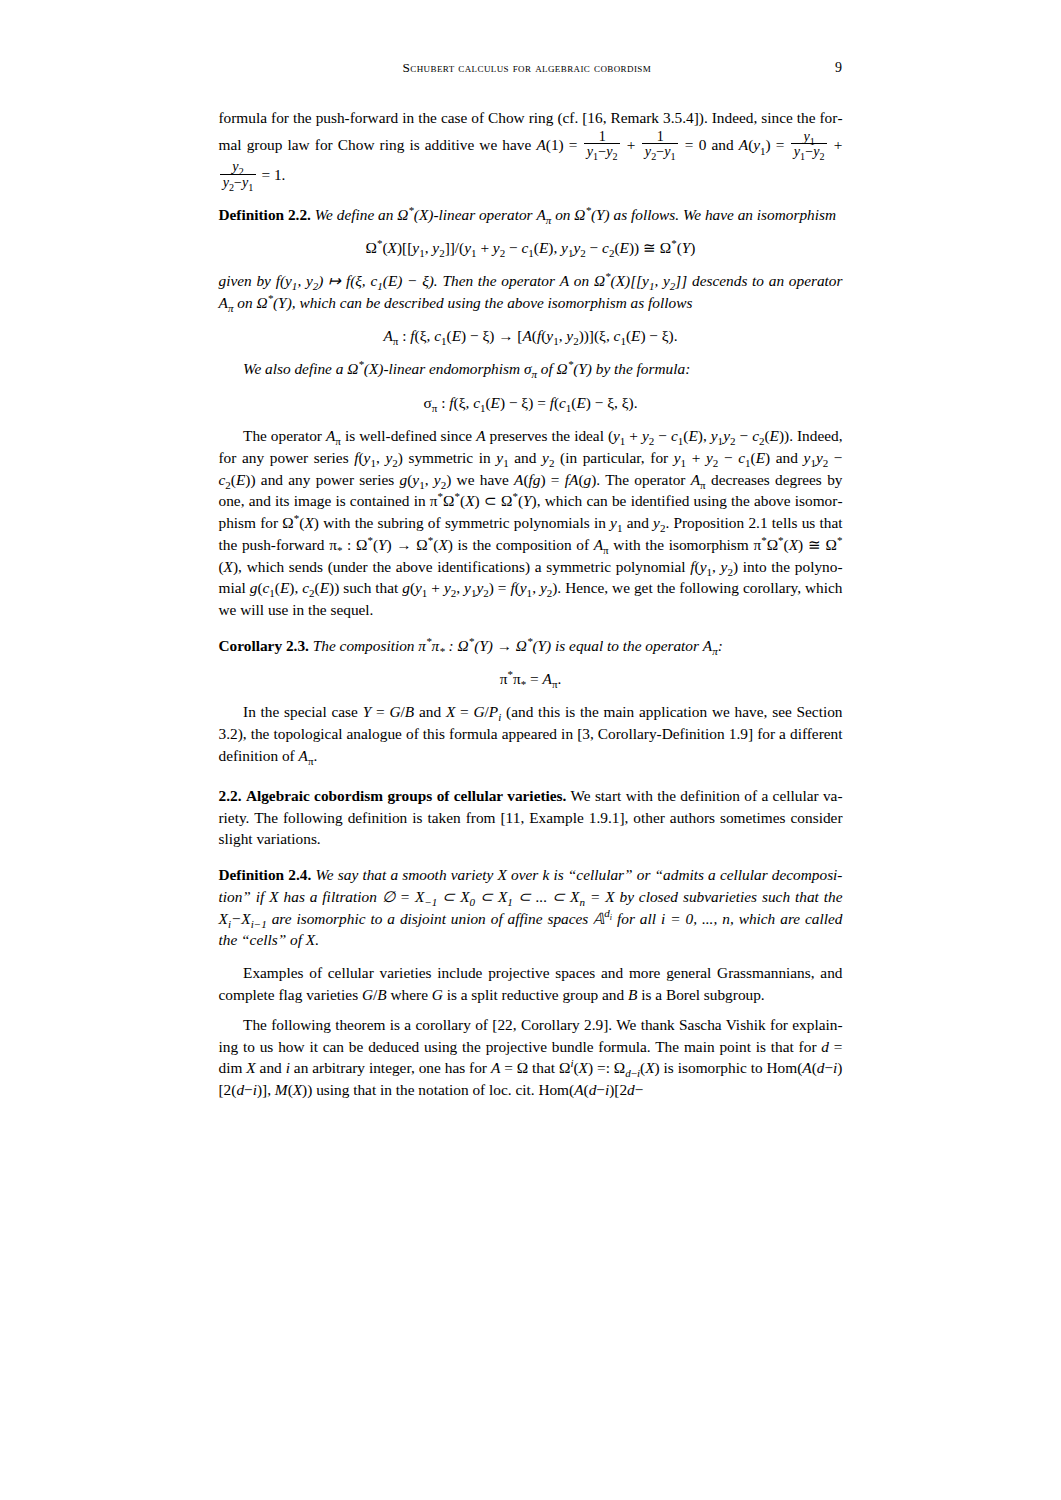Schubert calculus for algebraic cobordism 9
formula for the push-forward in the case of Chow ring (cf. [16, Remark 3.5.4]). Indeed, since the formal group law for Chow ring is additive we have A(1) = 1 y1−y2 + 1 y2−y1 = 0 and A(y1) = y1 y1−y2 + y2 y2−y1 = 1.
Definition 2.2. We define an Ω*(X)-linear operator Aπ on Ω*(Y) as follows. We have an isomorphism
Ω*(X)[[y1, y2]]/(y1 + y2 − c1(E), y1y2 − c2(E)) ≅ Ω*(Y)
given by f(y1, y2) ↦ f(ξ, c1(E) − ξ). Then the operator A on Ω*(X)[[y1, y2]] descends to an operator Aπ on Ω*(Y), which can be described using the above isomorphism as follows
Aπ : f(ξ, c1(E) − ξ) → [A(f(y1, y2))](ξ, c1(E) − ξ).
We also define a Ω*(X)-linear endomorphism σπ of Ω*(Y) by the formula:
σπ : f(ξ, c1(E) − ξ) = f(c1(E) − ξ, ξ).
The operator Aπ is well-defined since A preserves the ideal (y1 + y2 − c1(E), y1y2 − c2(E)). Indeed, for any power series f(y1, y2) symmetric in y1 and y2 (in particular, for y1 + y2 − c1(E) and y1y2 − c2(E)) and any power series g(y1, y2) we have A(fg) = fA(g). The operator Aπ decreases degrees by one, and its image is contained in π*Ω*(X) ⊂ Ω*(Y), which can be identified using the above isomorphism for Ω*(X) with the subring of symmetric polynomials in y1 and y2. Proposition 2.1 tells us that the push-forward π* : Ω*(Y) → Ω*(X) is the composition of Aπ with the isomorphism π*Ω*(X) ≅ Ω*(X), which sends (under the above identifications) a symmetric polynomial f(y1, y2) into the polynomial g(c1(E), c2(E)) such that g(y1 + y2, y1y2) = f(y1, y2). Hence, we get the following corollary, which we will use in the sequel.
Corollary 2.3. The composition π*π* : Ω*(Y) → Ω*(Y) is equal to the operator Aπ:
π*π* = Aπ.
In the special case Y = G/B and X = G/Pi (and this is the main application we have, see Section 3.2), the topological analogue of this formula appeared in [3, Corollary-Definition 1.9] for a different definition of Aπ.
2.2. Algebraic cobordism groups of cellular varieties. We start with the definition of a cellular variety. The following definition is taken from [11, Example 1.9.1], other authors sometimes consider slight variations.
Definition 2.4. We say that a smooth variety X over k is “cellular” or “admits a cellular decomposition” if X has a filtration ∅ = X−1 ⊂ X0 ⊂ X1 ⊂ ... ⊂ Xn = X by closed subvarieties such that the Xi−Xi−1 are isomorphic to a disjoint union of affine spaces 𝔸di for all i = 0, ..., n, which are called the “cells” of X.
Examples of cellular varieties include projective spaces and more general Grassmannians, and complete flag varieties G/B where G is a split reductive group and B is a Borel subgroup.
The following theorem is a corollary of [22, Corollary 2.9]. We thank Sascha Vishik for explaining to us how it can be deduced using the projective bundle formula. The main point is that for d = dim X and i an arbitrary integer, one has for A = Ω that Ωi(X) =: Ωd−i(X) is isomorphic to Hom(A(d−i)[2(d−i)], M(X)) using that in the notation of loc. cit. Hom(A(d−i)[2d−